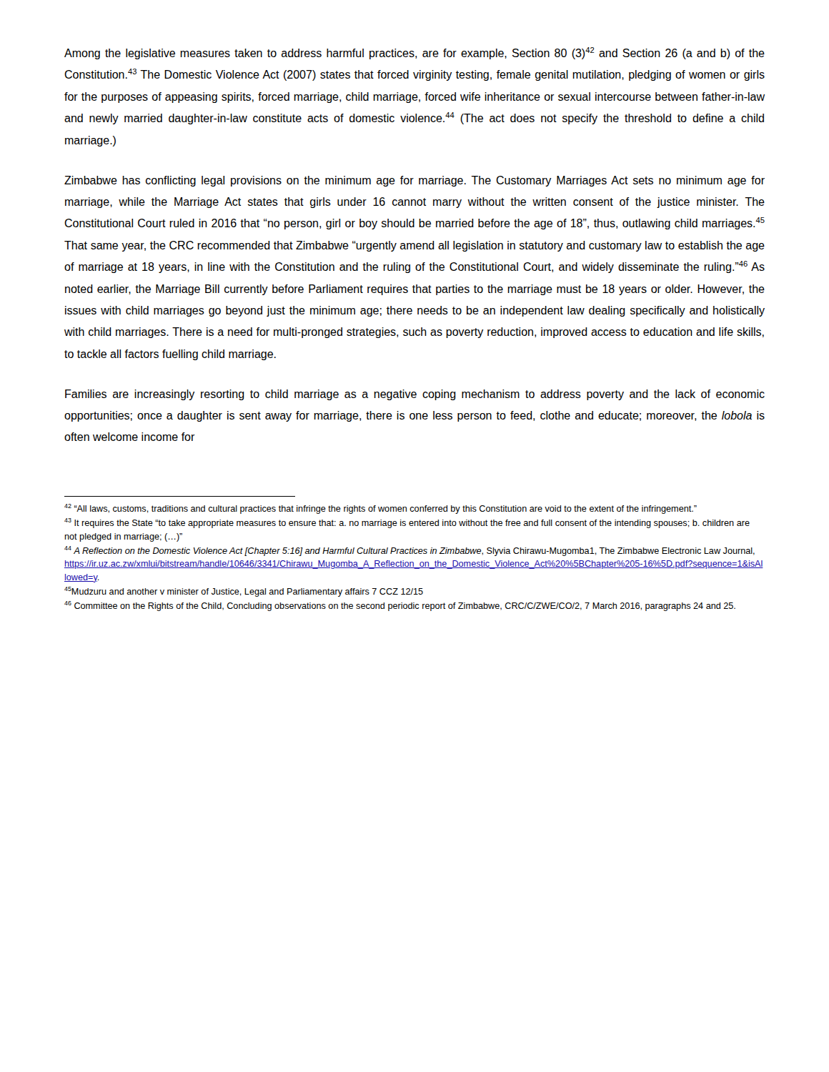Among the legislative measures taken to address harmful practices, are for example, Section 80 (3)42 and Section 26 (a and b) of the Constitution.43 The Domestic Violence Act (2007) states that forced virginity testing, female genital mutilation, pledging of women or girls for the purposes of appeasing spirits, forced marriage, child marriage, forced wife inheritance or sexual intercourse between father-in-law and newly married daughter-in-law constitute acts of domestic violence.44 (The act does not specify the threshold to define a child marriage.)
Zimbabwe has conflicting legal provisions on the minimum age for marriage. The Customary Marriages Act sets no minimum age for marriage, while the Marriage Act states that girls under 16 cannot marry without the written consent of the justice minister. The Constitutional Court ruled in 2016 that “no person, girl or boy should be married before the age of 18”, thus, outlawing child marriages.45 That same year, the CRC recommended that Zimbabwe “urgently amend all legislation in statutory and customary law to establish the age of marriage at 18 years, in line with the Constitution and the ruling of the Constitutional Court, and widely disseminate the ruling.”46 As noted earlier, the Marriage Bill currently before Parliament requires that parties to the marriage must be 18 years or older. However, the issues with child marriages go beyond just the minimum age; there needs to be an independent law dealing specifically and holistically with child marriages. There is a need for multi-pronged strategies, such as poverty reduction, improved access to education and life skills, to tackle all factors fuelling child marriage.
Families are increasingly resorting to child marriage as a negative coping mechanism to address poverty and the lack of economic opportunities; once a daughter is sent away for marriage, there is one less person to feed, clothe and educate; moreover, the lobola is often welcome income for
42 “All laws, customs, traditions and cultural practices that infringe the rights of women conferred by this Constitution are void to the extent of the infringement.”
43 It requires the State “to take appropriate measures to ensure that: a. no marriage is entered into without the free and full consent of the intending spouses; b. children are not pledged in marriage; (…)”
44 A Reflection on the Domestic Violence Act [Chapter 5:16] and Harmful Cultural Practices in Zimbabwe, Slyvia Chirawu-Mugomba1, The Zimbabwe Electronic Law Journal,
https://ir.uz.ac.zw/xmlui/bitstream/handle/10646/3341/Chirawu_Mugomba_A_Reflection_on_the_Domestic_Violence_Act%20%5BChapter%205-16%5D.pdf?sequence=1&isAllowed=y.
45Mudzuru and another v minister of Justice, Legal and Parliamentary affairs 7 CCZ 12/15
46 Committee on the Rights of the Child, Concluding observations on the second periodic report of Zimbabwe, CRC/C/ZWE/CO/2, 7 March 2016, paragraphs 24 and 25.